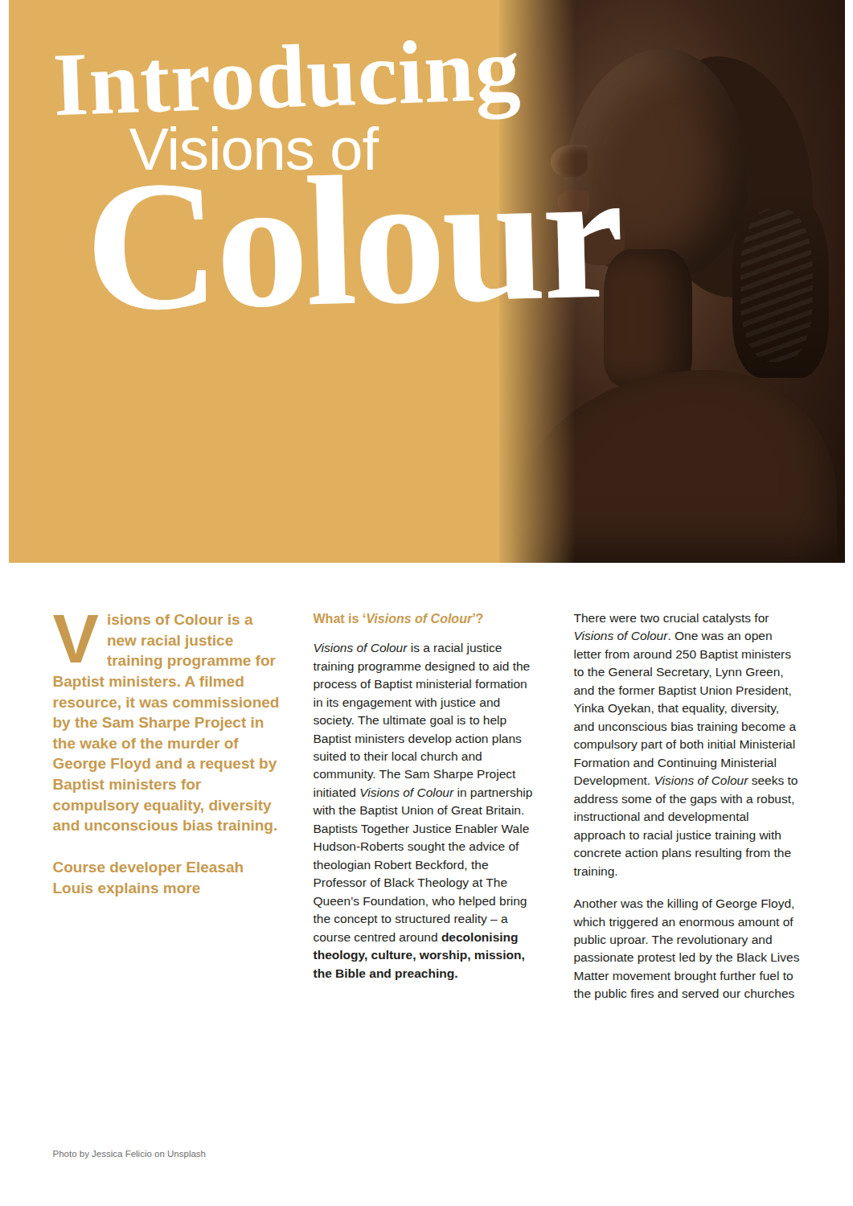Introducing
Visions of
Colour
Visions of Colour is a new racial justice training programme for Baptist ministers. A filmed resource, it was commissioned by the Sam Sharpe Project in the wake of the murder of George Floyd and a request by Baptist ministers for compulsory equality, diversity and unconscious bias training.
Course developer Eleasah Louis explains more
What is ‘Visions of Colour’?
Visions of Colour is a racial justice training programme designed to aid the process of Baptist ministerial formation in its engagement with justice and society. The ultimate goal is to help Baptist ministers develop action plans suited to their local church and community. The Sam Sharpe Project initiated Visions of Colour in partnership with the Baptist Union of Great Britain. Baptists Together Justice Enabler Wale Hudson-Roberts sought the advice of theologian Robert Beckford, the Professor of Black Theology at The Queen’s Foundation, who helped bring the concept to structured reality – a course centred around decolonising theology, culture, worship, mission, the Bible and preaching.
There were two crucial catalysts for Visions of Colour. One was an open letter from around 250 Baptist ministers to the General Secretary, Lynn Green, and the former Baptist Union President, Yinka Oyekan, that equality, diversity, and unconscious bias training become a compulsory part of both initial Ministerial Formation and Continuing Ministerial Development. Visions of Colour seeks to address some of the gaps with a robust, instructional and developmental approach to racial justice training with concrete action plans resulting from the training.
Another was the killing of George Floyd, which triggered an enormous amount of public uproar. The revolutionary and passionate protest led by the Black Lives Matter movement brought further fuel to the public fires and served our churches
Photo by Jessica Felicio on Unsplash